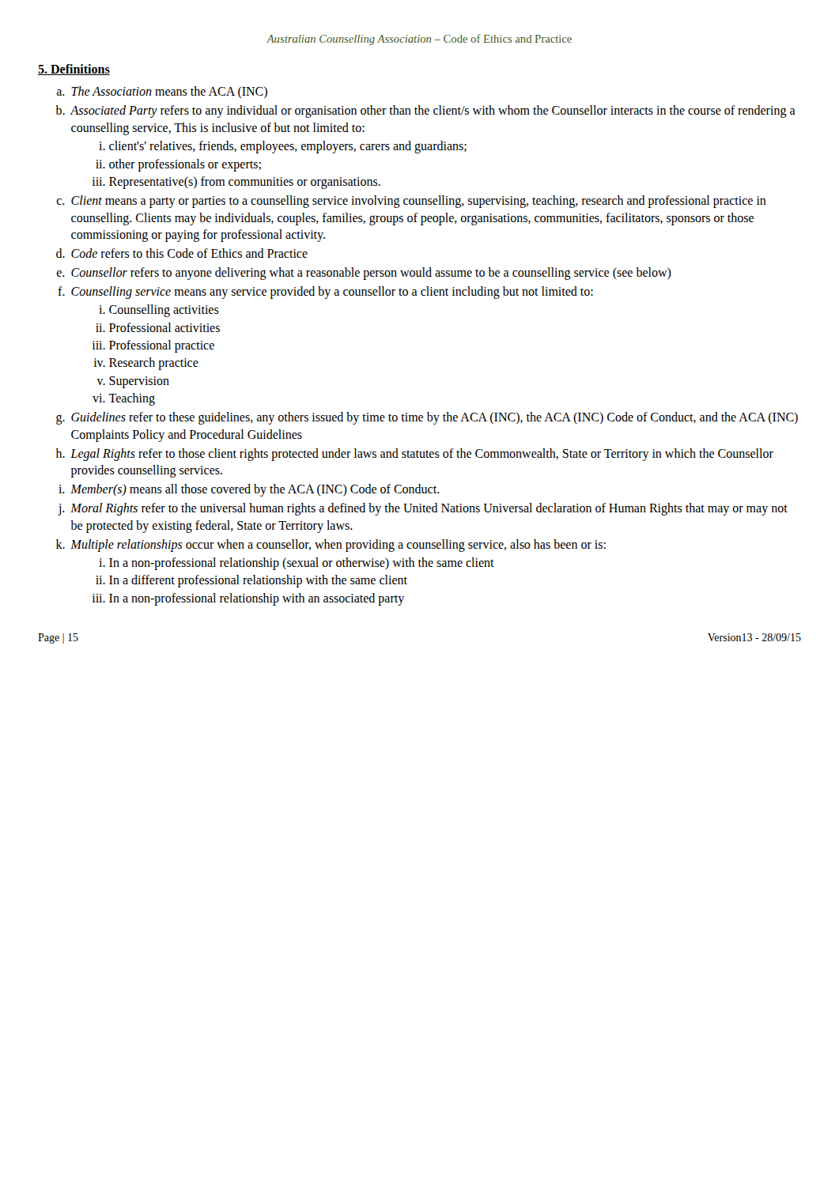Australian Counselling Association – Code of Ethics and Practice
5. Definitions
The Association means the ACA (INC)
Associated Party refers to any individual or organisation other than the client/s with whom the Counsellor interacts in the course of rendering a counselling service, This is inclusive of but not limited to:
client's' relatives, friends, employees, employers, carers and guardians;
other professionals or experts;
Representative(s) from communities or organisations.
Client means a party or parties to a counselling service involving counselling, supervising, teaching, research and professional practice in counselling. Clients may be individuals, couples, families, groups of people, organisations, communities, facilitators, sponsors or those commissioning or paying for professional activity.
Code refers to this Code of Ethics and Practice
Counsellor refers to anyone delivering what a reasonable person would assume to be a counselling service (see below)
Counselling service means any service provided by a counsellor to a client including but not limited to:
Counselling activities
Professional activities
Professional practice
Research practice
Supervision
Teaching
Guidelines refer to these guidelines, any others issued by time to time by the ACA (INC), the ACA (INC) Code of Conduct, and the ACA (INC) Complaints Policy and Procedural Guidelines
Legal Rights refer to those client rights protected under laws and statutes of the Commonwealth, State or Territory in which the Counsellor provides counselling services.
Member(s) means all those covered by the ACA (INC) Code of Conduct.
Moral Rights refer to the universal human rights a defined by the United Nations Universal declaration of Human Rights that may or may not be protected by existing federal, State or Territory laws.
Multiple relationships occur when a counsellor, when providing a counselling service, also has been or is:
In a non-professional relationship (sexual or otherwise) with the same client
In a different professional relationship with the same client
In a non-professional relationship with an associated party
Page | 15
Version13 - 28/09/15